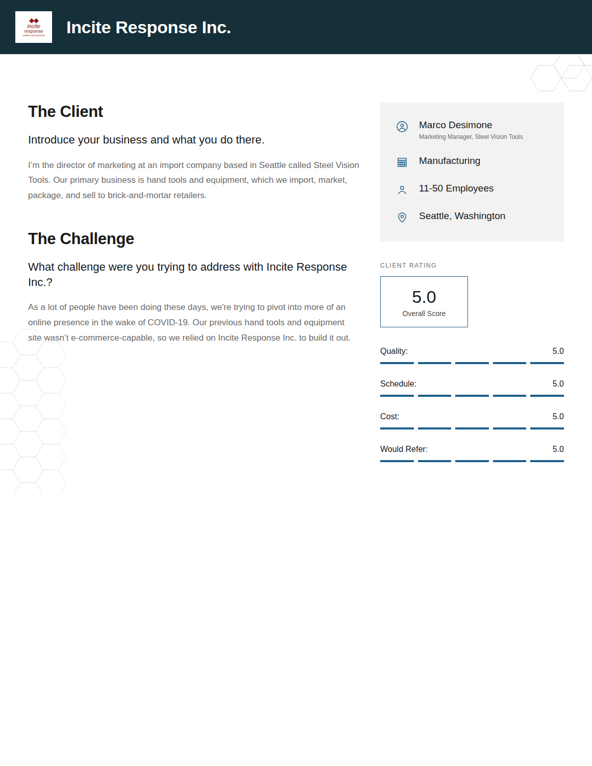◆◆ incite response create connections
Incite Response Inc.
The Client
Introduce your business and what you do there.
I’m the director of marketing at an import company based in Seattle called Steel Vision Tools. Our primary business is hand tools and equipment, which we import, market, package, and sell to brick-and-mortar retailers.
The Challenge
What challenge were you trying to address with Incite Response Inc.?
As a lot of people have been doing these days, we're trying to pivot into more of an online presence in the wake of COVID-19. Our previous hand tools and equipment site wasn’t e-commerce-capable, so we relied on Incite Response Inc. to build it out.
Marco Desimone
Marketing Manager, Steel Vision Tools
Manufacturing
11-50 Employees
Seattle, Washington
CLIENT RATING
5.0
Overall Score
Quality: 5.0
Schedule: 5.0
Cost: 5.0
Would Refer: 5.0